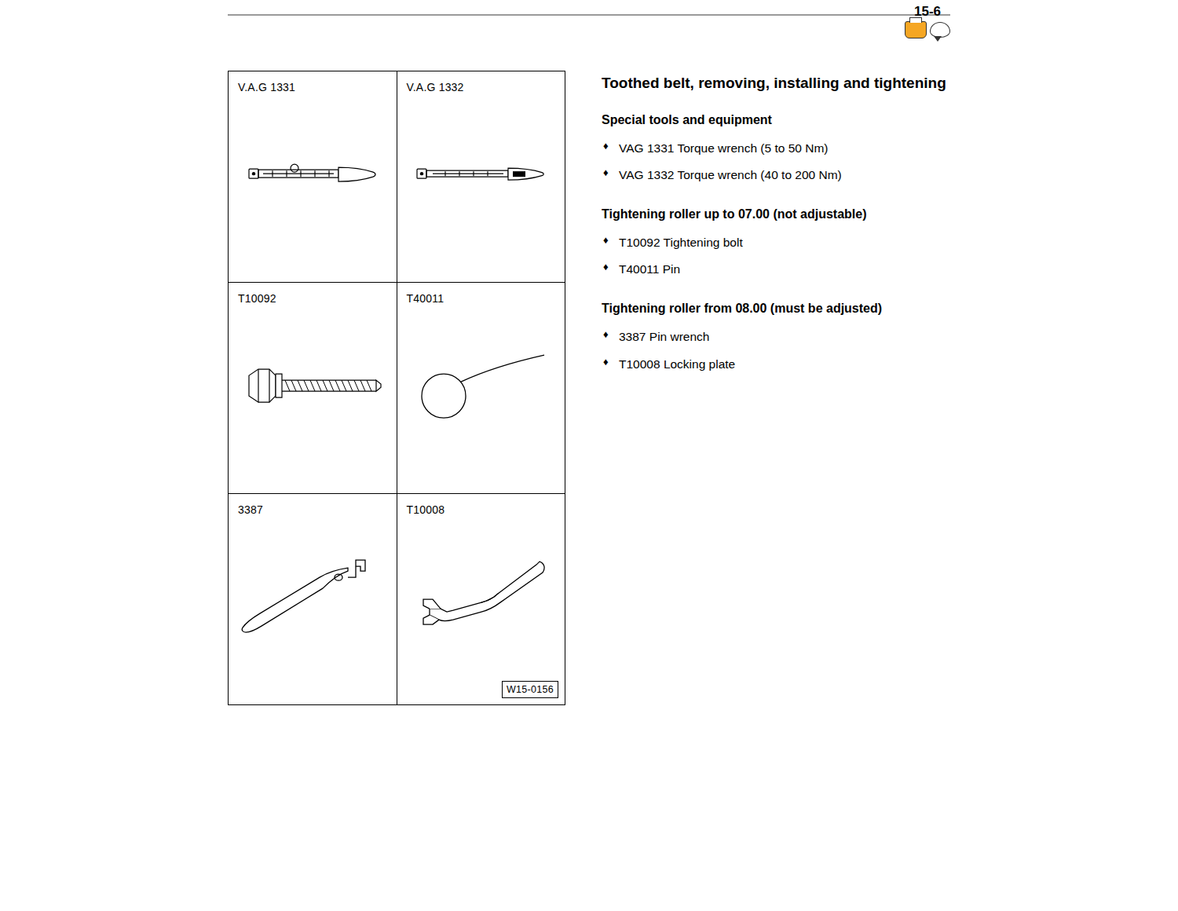15-6
| V.A.G 1331 | V.A.G 1332 |
| T10092 | T40011 |
| 3387 | T10008 W15-0156 |
Toothed belt, removing, installing and tightening
Special tools and equipment
VAG 1331 Torque wrench (5 to 50 Nm)
VAG 1332 Torque wrench (40 to 200 Nm)
Tightening roller up to 07.00 (not adjustable)
T10092 Tightening bolt
T40011 Pin
Tightening roller from 08.00 (must be adjusted)
3387 Pin wrench
T10008 Locking plate